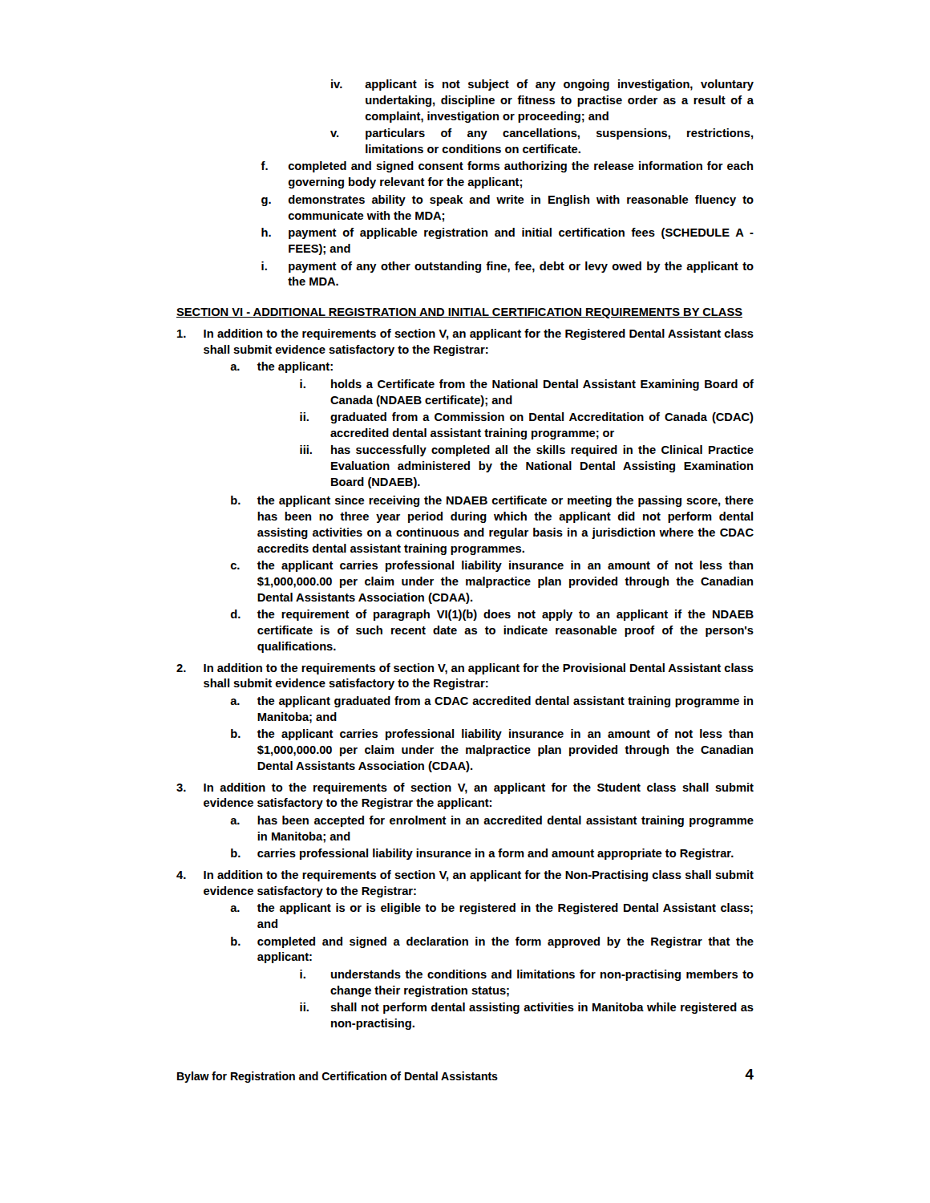iv. applicant is not subject of any ongoing investigation, voluntary undertaking, discipline or fitness to practise order as a result of a complaint, investigation or proceeding; and
v. particulars of any cancellations, suspensions, restrictions, limitations or conditions on certificate.
f. completed and signed consent forms authorizing the release information for each governing body relevant for the applicant;
g. demonstrates ability to speak and write in English with reasonable fluency to communicate with the MDA;
h. payment of applicable registration and initial certification fees (SCHEDULE A - FEES); and
i. payment of any other outstanding fine, fee, debt or levy owed by the applicant to the MDA.
SECTION VI - ADDITIONAL REGISTRATION AND INITIAL CERTIFICATION REQUIREMENTS BY CLASS
1. In addition to the requirements of section V, an applicant for the Registered Dental Assistant class shall submit evidence satisfactory to the Registrar:
a. the applicant:
i. holds a Certificate from the National Dental Assistant Examining Board of Canada (NDAEB certificate); and
ii. graduated from a Commission on Dental Accreditation of Canada (CDAC) accredited dental assistant training programme; or
iii. has successfully completed all the skills required in the Clinical Practice Evaluation administered by the National Dental Assisting Examination Board (NDAEB).
b. the applicant since receiving the NDAEB certificate or meeting the passing score, there has been no three year period during which the applicant did not perform dental assisting activities on a continuous and regular basis in a jurisdiction where the CDAC accredits dental assistant training programmes.
c. the applicant carries professional liability insurance in an amount of not less than $1,000,000.00 per claim under the malpractice plan provided through the Canadian Dental Assistants Association (CDAA).
d. the requirement of paragraph VI(1)(b) does not apply to an applicant if the NDAEB certificate is of such recent date as to indicate reasonable proof of the person's qualifications.
2. In addition to the requirements of section V, an applicant for the Provisional Dental Assistant class shall submit evidence satisfactory to the Registrar:
a. the applicant graduated from a CDAC accredited dental assistant training programme in Manitoba; and
b. the applicant carries professional liability insurance in an amount of not less than $1,000,000.00 per claim under the malpractice plan provided through the Canadian Dental Assistants Association (CDAA).
3. In addition to the requirements of section V, an applicant for the Student class shall submit evidence satisfactory to the Registrar the applicant:
a. has been accepted for enrolment in an accredited dental assistant training programme in Manitoba; and
b. carries professional liability insurance in a form and amount appropriate to Registrar.
4. In addition to the requirements of section V, an applicant for the Non-Practising class shall submit evidence satisfactory to the Registrar:
a. the applicant is or is eligible to be registered in the Registered Dental Assistant class; and
b. completed and signed a declaration in the form approved by the Registrar that the applicant:
i. understands the conditions and limitations for non-practising members to change their registration status;
ii. shall not perform dental assisting activities in Manitoba while registered as non-practising.
Bylaw for Registration and Certification of Dental Assistants 4